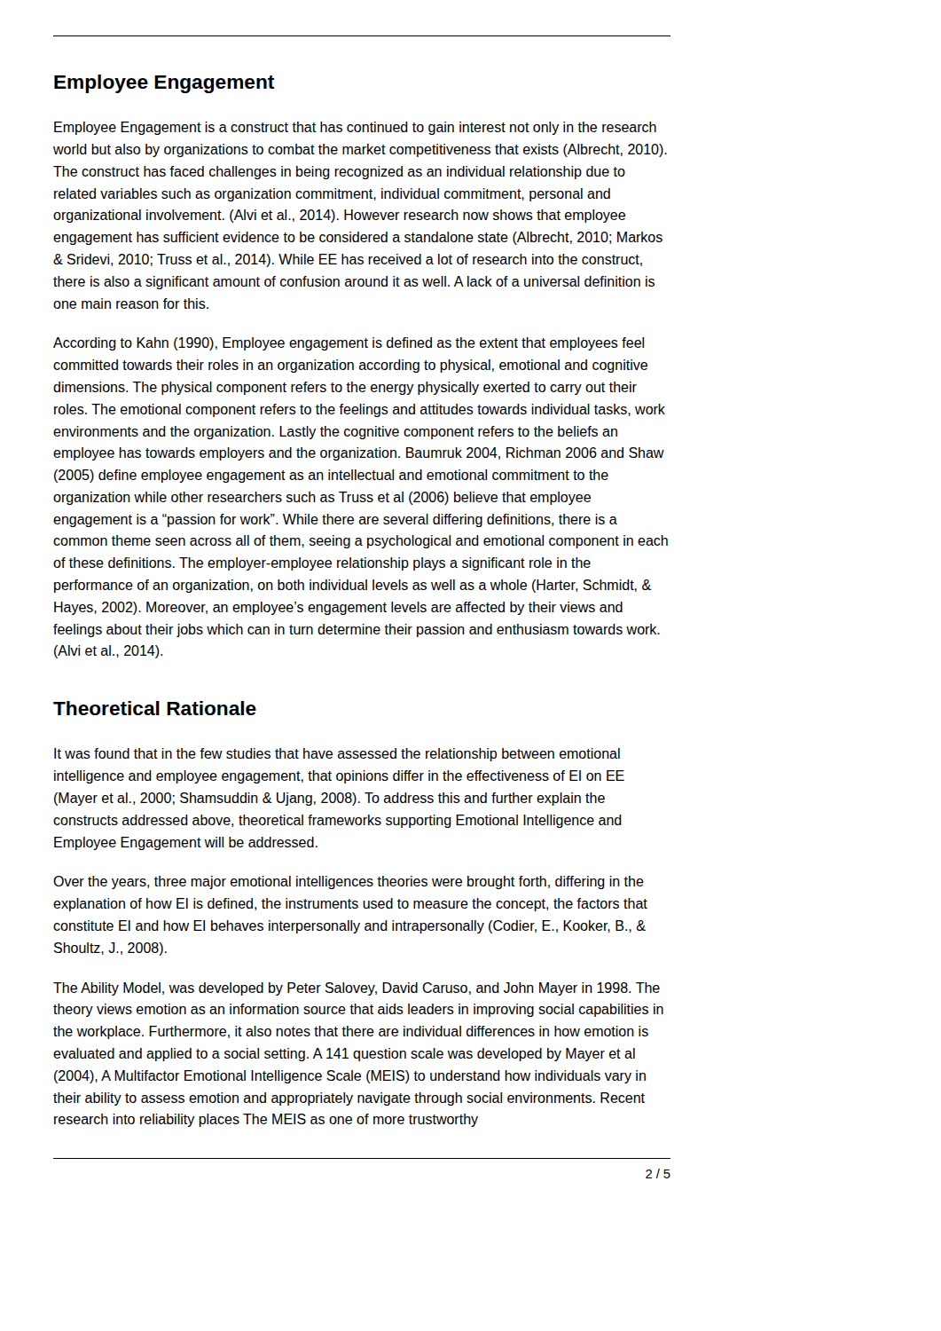Employee Engagement
Employee Engagement is a construct that has continued to gain interest not only in the research world but also by organizations to combat the market competitiveness that exists (Albrecht, 2010). The construct has faced challenges in being recognized as an individual relationship due to related variables such as organization commitment, individual commitment, personal and organizational involvement. (Alvi et al., 2014). However research now shows that employee engagement has sufficient evidence to be considered a standalone state (Albrecht, 2010; Markos & Sridevi, 2010; Truss et al., 2014). While EE has received a lot of research into the construct, there is also a significant amount of confusion around it as well. A lack of a universal definition is one main reason for this.
According to Kahn (1990), Employee engagement is defined as the extent that employees feel committed towards their roles in an organization according to physical, emotional and cognitive dimensions. The physical component refers to the energy physically exerted to carry out their roles. The emotional component refers to the feelings and attitudes towards individual tasks, work environments and the organization. Lastly the cognitive component refers to the beliefs an employee has towards employers and the organization. Baumruk 2004, Richman 2006 and Shaw (2005) define employee engagement as an intellectual and emotional commitment to the organization while other researchers such as Truss et al (2006) believe that employee engagement is a “passion for work”. While there are several differing definitions, there is a common theme seen across all of them, seeing a psychological and emotional component in each of these definitions. The employer-employee relationship plays a significant role in the performance of an organization, on both individual levels as well as a whole (Harter, Schmidt, & Hayes, 2002). Moreover, an employee’s engagement levels are affected by their views and feelings about their jobs which can in turn determine their passion and enthusiasm towards work. (Alvi et al., 2014).
Theoretical Rationale
It was found that in the few studies that have assessed the relationship between emotional intelligence and employee engagement, that opinions differ in the effectiveness of EI on EE (Mayer et al., 2000; Shamsuddin & Ujang, 2008). To address this and further explain the constructs addressed above, theoretical frameworks supporting Emotional Intelligence and Employee Engagement will be addressed.
Over the years, three major emotional intelligences theories were brought forth, differing in the explanation of how EI is defined, the instruments used to measure the concept, the factors that constitute EI and how EI behaves interpersonally and intrapersonally (Codier, E., Kooker, B., & Shoultz, J., 2008).
The Ability Model, was developed by Peter Salovey, David Caruso, and John Mayer in 1998. The theory views emotion as an information source that aids leaders in improving social capabilities in the workplace. Furthermore, it also notes that there are individual differences in how emotion is evaluated and applied to a social setting. A 141 question scale was developed by Mayer et al (2004), A Multifactor Emotional Intelligence Scale (MEIS) to understand how individuals vary in their ability to assess emotion and appropriately navigate through social environments. Recent research into reliability places The MEIS as one of more trustworthy
2 / 5